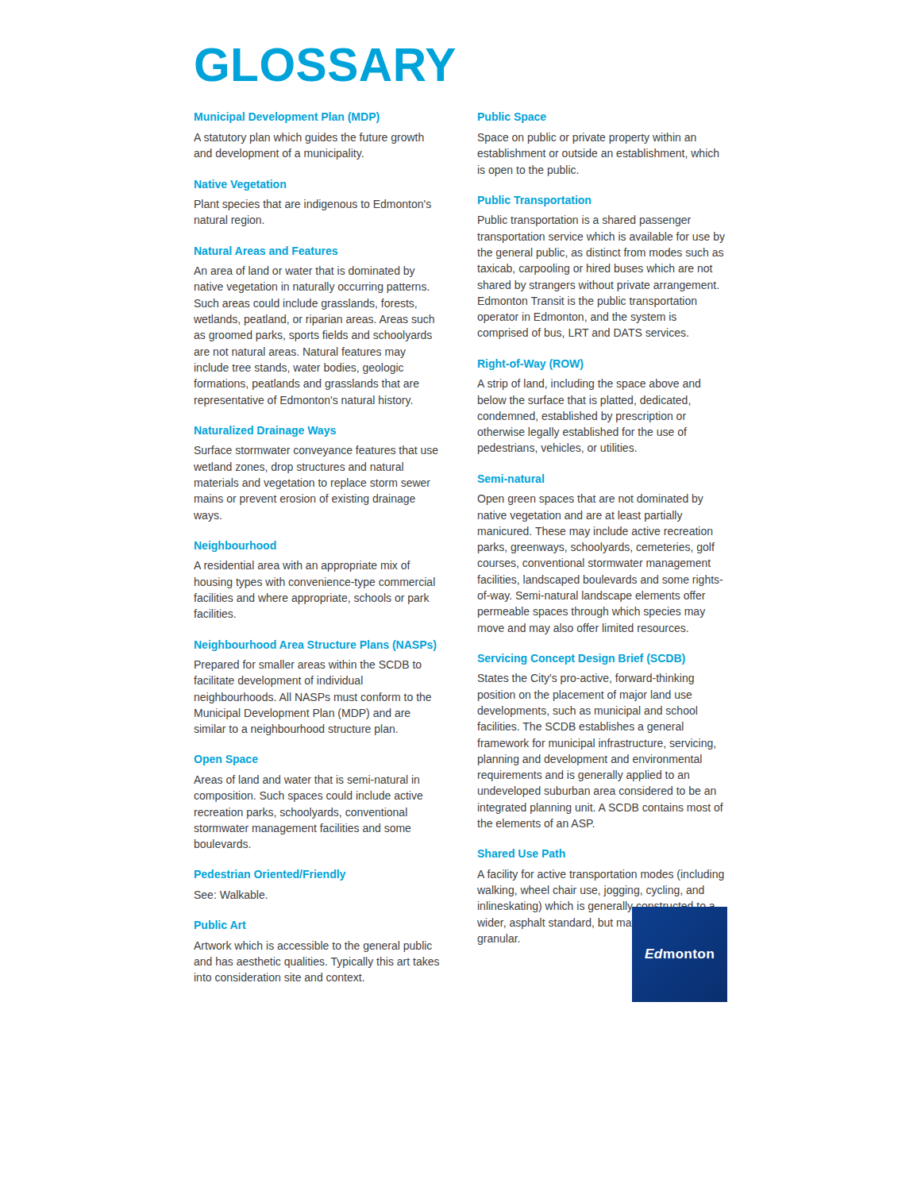GLOSSARY
Municipal Development Plan (MDP)
A statutory plan which guides the future growth and development of a municipality.
Native Vegetation
Plant species that are indigenous to Edmonton's natural region.
Natural Areas and Features
An area of land or water that is dominated by native vegetation in naturally occurring patterns. Such areas could include grasslands, forests, wetlands, peatland, or riparian areas. Areas such as groomed parks, sports fields and schoolyards are not natural areas. Natural features may include tree stands, water bodies, geologic formations, peatlands and grasslands that are representative of Edmonton's natural history.
Naturalized Drainage Ways
Surface stormwater conveyance features that use wetland zones, drop structures and natural materials and vegetation to replace storm sewer mains or prevent erosion of existing drainage ways.
Neighbourhood
A residential area with an appropriate mix of housing types with convenience-type commercial facilities and where appropriate, schools or park facilities.
Neighbourhood Area Structure Plans (NASPs)
Prepared for smaller areas within the SCDB to facilitate development of individual neighbourhoods. All NASPs must conform to the Municipal Development Plan (MDP) and are similar to a neighbourhood structure plan.
Open Space
Areas of land and water that is semi-natural in composition. Such spaces could include active recreation parks, schoolyards, conventional stormwater management facilities and some boulevards.
Pedestrian Oriented/Friendly
See: Walkable.
Public Art
Artwork which is accessible to the general public and has aesthetic qualities. Typically this art takes into consideration site and context.
Public Space
Space on public or private property within an establishment or outside an establishment, which is open to the public.
Public Transportation
Public transportation is a shared passenger transportation service which is available for use by the general public, as distinct from modes such as taxicab, carpooling or hired buses which are not shared by strangers without private arrangement. Edmonton Transit is the public transportation operator in Edmonton, and the system is comprised of bus, LRT and DATS services.
Right-of-Way (ROW)
A strip of land, including the space above and below the surface that is platted, dedicated, condemned, established by prescription or otherwise legally established for the use of pedestrians, vehicles, or utilities.
Semi-natural
Open green spaces that are not dominated by native vegetation and are at least partially manicured. These may include active recreation parks, greenways, schoolyards, cemeteries, golf courses, conventional stormwater management facilities, landscaped boulevards and some rights-of-way. Semi-natural landscape elements offer permeable spaces through which species may move and may also offer limited resources.
Servicing Concept Design Brief (SCDB)
States the City's pro-active, forward-thinking position on the placement of major land use developments, such as municipal and school facilities. The SCDB establishes a general framework for municipal infrastructure, servicing, planning and development and environmental requirements and is generally applied to an undeveloped suburban area considered to be an integrated planning unit. A SCDB contains most of the elements of an ASP.
Shared Use Path
A facility for active transportation modes (including walking, wheel chair use, jogging, cycling, and inlineskating) which is generally constructed to a wider, asphalt standard, but may be concrete or granular.
Edmonton